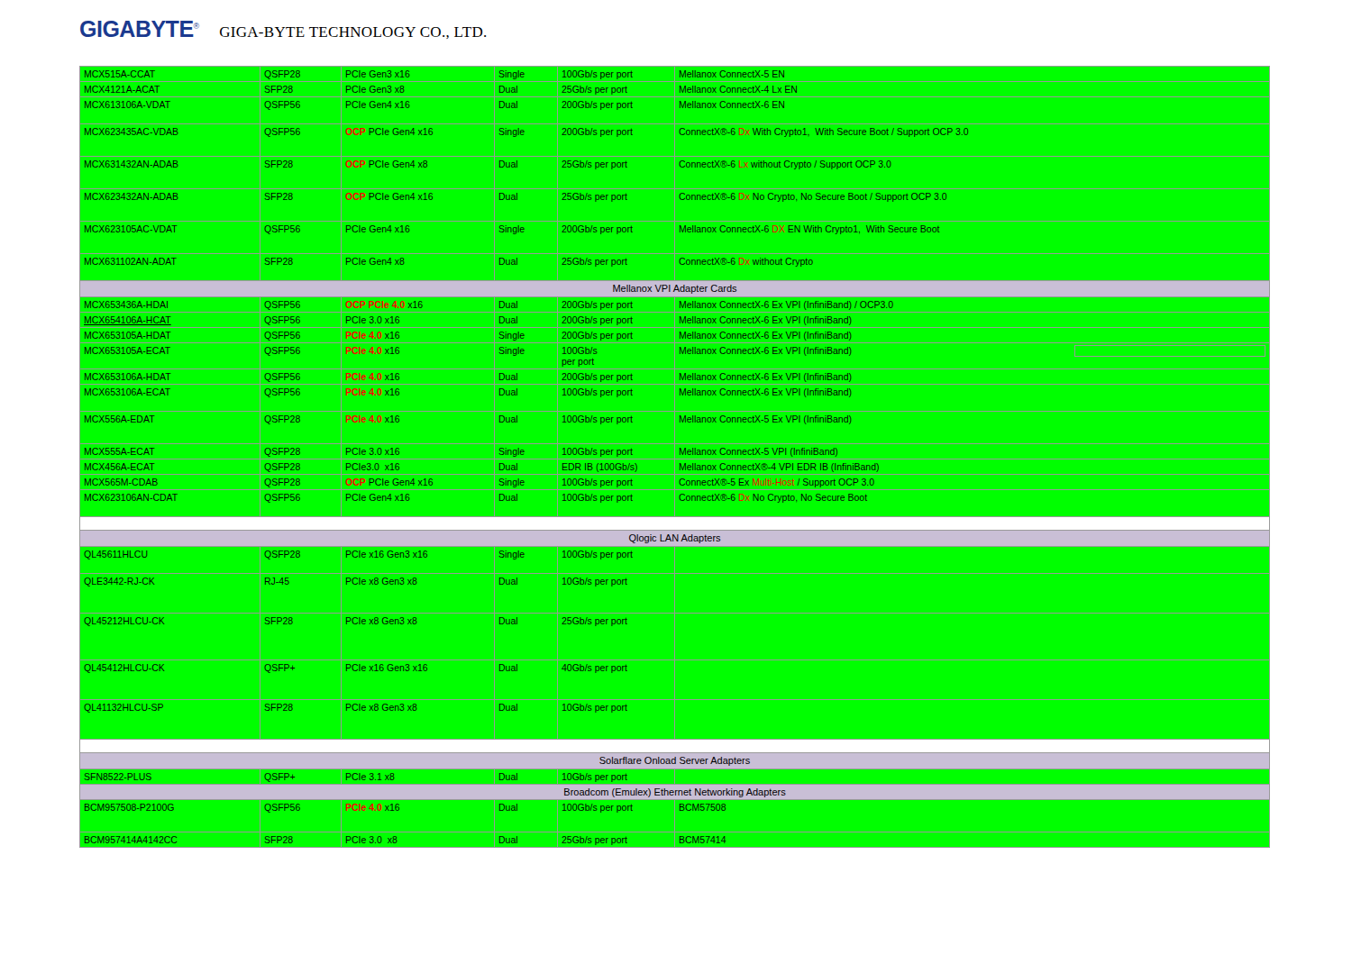GIGABYTE® GIGA-BYTE TECHNOLOGY CO., LTD.
| MCX515A-CCAT | QSFP28 | PCIe Gen3 x16 | Single | 100Gb/s per port | Mellanox ConnectX-5 EN |
| MCX4121A-ACAT | SFP28 | PCIe Gen3 x8 | Dual | 25Gb/s per port | Mellanox ConnectX-4 Lx EN |
| MCX613106A-VDAT | QSFP56 | PCIe Gen4 x16 | Dual | 200Gb/s per port | Mellanox ConnectX-6 EN |
| MCX623435AC-VDAB | QSFP56 | OCP PCIe Gen4 x16 | Single | 200Gb/s per port | ConnectX®-6 Dx With Crypto1, With Secure Boot / Support OCP 3.0 |
| MCX631432AN-ADAB | SFP28 | OCP PCIe Gen4 x8 | Dual | 25Gb/s per port | ConnectX®-6 Lx without Crypto / Support OCP 3.0 |
| MCX623432AN-ADAB | SFP28 | OCP PCIe Gen4 x16 | Dual | 25Gb/s per port | ConnectX®-6 Dx No Crypto, No Secure Boot / Support OCP 3.0 |
| MCX623105AC-VDAT | QSFP56 | PCIe Gen4 x16 | Single | 200Gb/s per port | Mellanox ConnectX-6 DX EN With Crypto1, With Secure Boot |
| MCX631102AN-ADAT | SFP28 | PCIe Gen4 x8 | Dual | 25Gb/s per port | ConnectX®-6 Dx without Crypto |
| Mellanox VPI Adapter Cards |
| MCX653436A-HDAI | QSFP56 | OCP PCIe 4.0 x16 | Dual | 200Gb/s per port | Mellanox ConnectX-6 Ex VPI (InfiniBand) / OCP3.0 |
| MCX654106A-HCAT | QSFP56 | PCIe 3.0 x16 | Dual | 200Gb/s per port | Mellanox ConnectX-6 Ex VPI (InfiniBand) |
| MCX653105A-HDAT | QSFP56 | PCIe 4.0 x16 | Single | 200Gb/s per port | Mellanox ConnectX-6 Ex VPI (InfiniBand) |
| MCX653105A-ECAT | QSFP56 | PCIe 4.0 x16 | Single | 100Gb/s per port | Mellanox ConnectX-6 Ex VPI (InfiniBand) |
| MCX653106A-HDAT | QSFP56 | PCIe 4.0 x16 | Dual | 200Gb/s per port | Mellanox ConnectX-6 Ex VPI (InfiniBand) |
| MCX653106A-ECAT | QSFP56 | PCIe 4.0 x16 | Dual | 100Gb/s per port | Mellanox ConnectX-6 Ex VPI (InfiniBand) |
| MCX556A-EDAT | QSFP28 | PCIe 4.0 x16 | Dual | 100Gb/s per port | Mellanox ConnectX-5 Ex VPI (InfiniBand) |
| MCX555A-ECAT | QSFP28 | PCIe 3.0 x16 | Single | 100Gb/s per port | Mellanox ConnectX-5 VPI (InfiniBand) |
| MCX456A-ECAT | QSFP28 | PCIe3.0 x16 | Dual | EDR IB (100Gb/s) | Mellanox ConnectX®-4 VPI EDR IB (InfiniBand) |
| MCX565M-CDAB | QSFP28 | OCP PCIe Gen4 x16 | Single | 100Gb/s per port | ConnectX®-5 Ex Multi-Host / Support OCP 3.0 |
| MCX623106AN-CDAT | QSFP56 | PCIe Gen4 x16 | Dual | 100Gb/s per port | ConnectX®-6 Dx No Crypto, No Secure Boot |
| Qlogic LAN Adapters |
| QL45611HLCU | QSFP28 | PCIe x16 Gen3 x16 | Single | 100Gb/s per port | |
| QLE3442-RJ-CK | RJ-45 | PCIe x8 Gen3 x8 | Dual | 10Gb/s per port | |
| QL45212HLCU-CK | SFP28 | PCIe x8 Gen3 x8 | Dual | 25Gb/s per port | |
| QL45412HLCU-CK | QSFP+ | PCIe x16 Gen3 x16 | Dual | 40Gb/s per port | |
| QL41132HLCU-SP | SFP28 | PCIe x8 Gen3 x8 | Dual | 10Gb/s per port | |
| Solarflare Onload Server Adapters |
| SFN8522-PLUS | QSFP+ | PCIe 3.1 x8 | Dual | 10Gb/s per port | |
| Broadcom (Emulex) Ethernet Networking Adapters |
| BCM957508-P2100G | QSFP56 | PCIe 4.0 x16 | Dual | 100Gb/s per port | BCM57508 |
| BCM957414A4142CC | SFP28 | PCIe 3.0 x8 | Dual | 25Gb/s per port | BCM57414 |